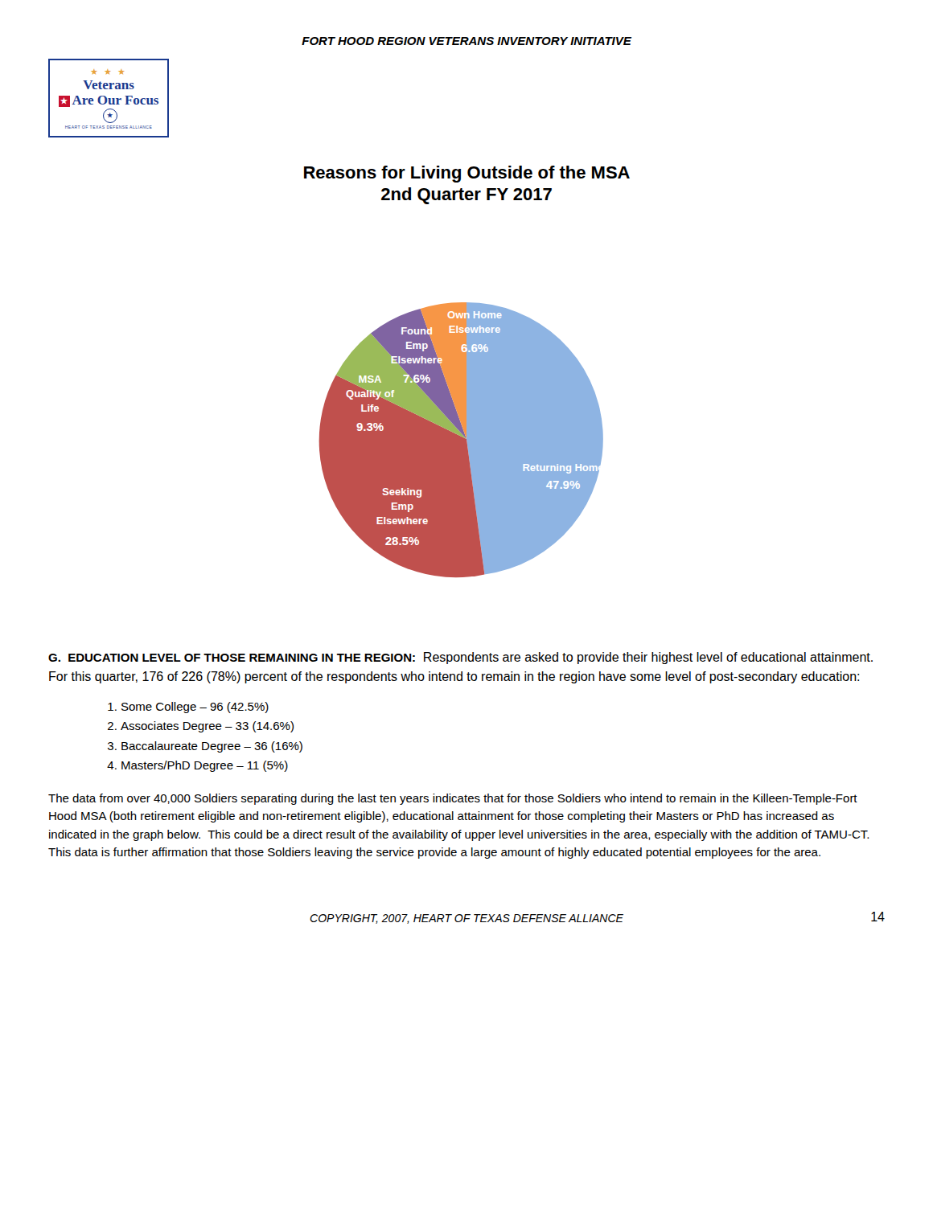FORT HOOD REGION VETERANS INVENTORY INITIATIVE
★ ★ ★
Veterans
★Are Our Focus★
HEART OF TEXAS DEFENSE ALLIANCE
Reasons for Living Outside of the MSA
2nd Quarter FY 2017
Returning Home 47.9% Seeking Emp Elsewhere 28.5% MSA Quality of Life 9.3% Found Emp Elsewhere 7.6% Own Home Elsewhere 6.6%
G. EDUCATION LEVEL OF THOSE REMAINING IN THE REGION:
Respondents are asked to provide their highest level of educational attainment. For this quarter, 176 of 226 (78%) percent of the respondents who intend to remain in the region have some level of post-secondary education:
Some College – 96 (42.5%)
Associates Degree – 33 (14.6%)
Baccalaureate Degree – 36 (16%)
Masters/PhD Degree – 11 (5%)
The data from over 40,000 Soldiers separating during the last ten years indicates that for those Soldiers who intend to remain in the Killeen-Temple-Fort Hood MSA (both retirement eligible and non-retirement eligible), educational attainment for those completing their Masters or PhD has increased as indicated in the graph below. This could be a direct result of the availability of upper level universities in the area, especially with the addition of TAMU-CT. This data is further affirmation that those Soldiers leaving the service provide a large amount of highly educated potential employees for the area.
COPYRIGHT, 2007, HEART OF TEXAS DEFENSE ALLIANCE
14